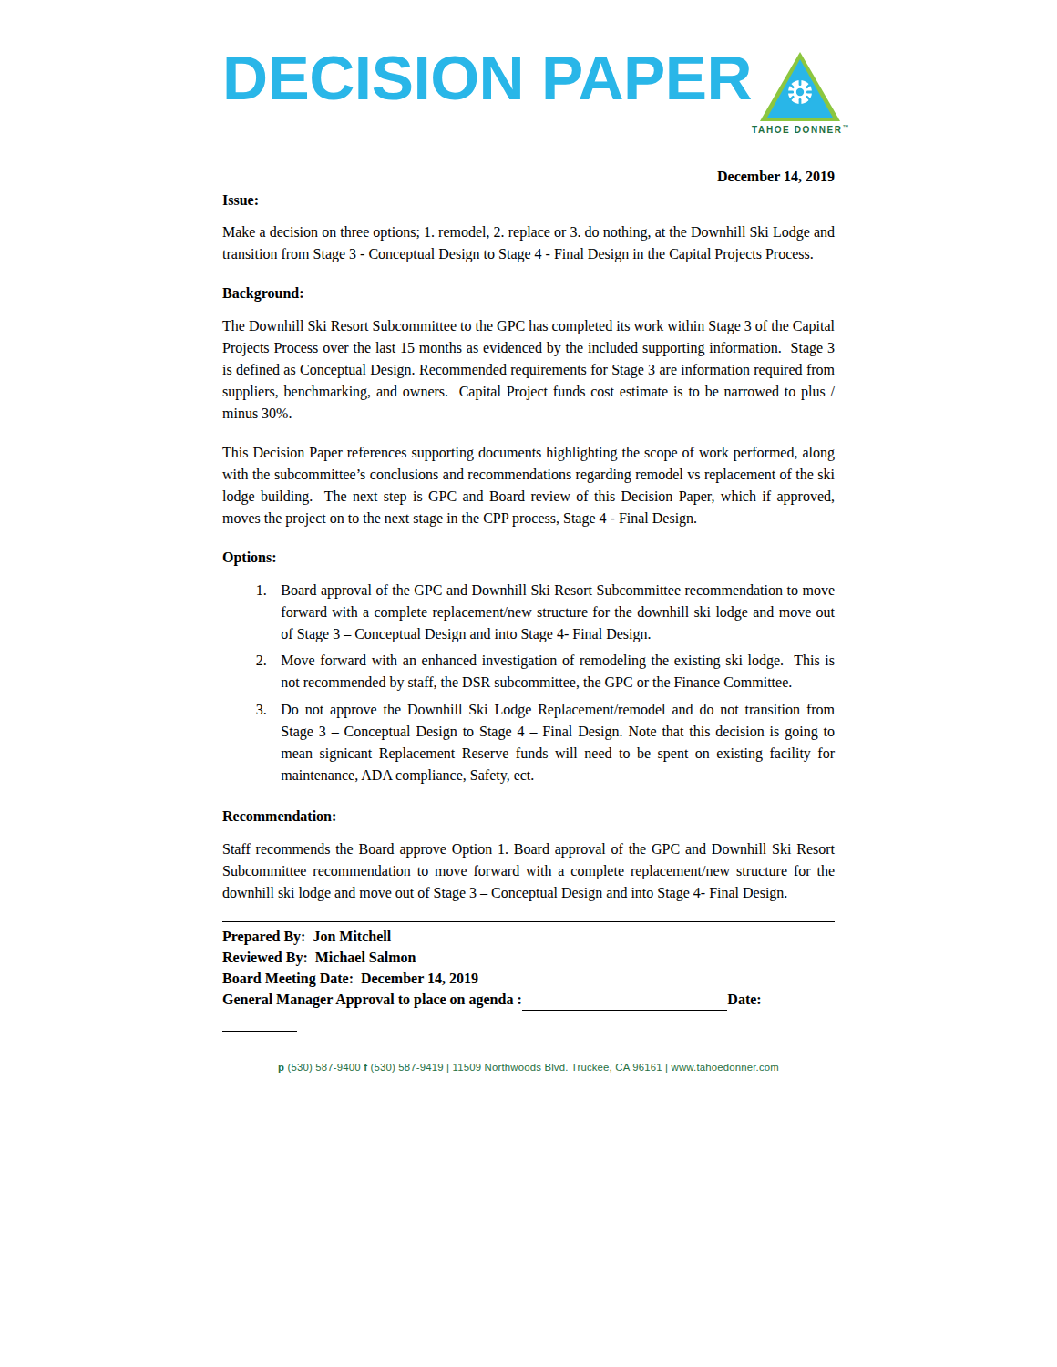DECISION PAPER
TAHOE DONNER™
December 14, 2019
Issue:
Make a decision on three options; 1. remodel, 2. replace or 3. do nothing, at the Downhill Ski Lodge and transition from Stage 3 - Conceptual Design to Stage 4 - Final Design in the Capital Projects Process.
Background:
The Downhill Ski Resort Subcommittee to the GPC has completed its work within Stage 3 of the Capital Projects Process over the last 15 months as evidenced by the included supporting information. Stage 3 is defined as Conceptual Design. Recommended requirements for Stage 3 are information required from suppliers, benchmarking, and owners. Capital Project funds cost estimate is to be narrowed to plus / minus 30%.
This Decision Paper references supporting documents highlighting the scope of work performed, along with the subcommittee’s conclusions and recommendations regarding remodel vs replacement of the ski lodge building. The next step is GPC and Board review of this Decision Paper, which if approved, moves the project on to the next stage in the CPP process, Stage 4 - Final Design.
Options:
Board approval of the GPC and Downhill Ski Resort Subcommittee recommendation to move forward with a complete replacement/new structure for the downhill ski lodge and move out of Stage 3 – Conceptual Design and into Stage 4- Final Design.
Move forward with an enhanced investigation of remodeling the existing ski lodge. This is not recommended by staff, the DSR subcommittee, the GPC or the Finance Committee.
Do not approve the Downhill Ski Lodge Replacement/remodel and do not transition from Stage 3 – Conceptual Design to Stage 4 – Final Design. Note that this decision is going to mean signicant Replacement Reserve funds will need to be spent on existing facility for maintenance, ADA compliance, Safety, ect.
Recommendation:
Staff recommends the Board approve Option 1. Board approval of the GPC and Downhill Ski Resort Subcommittee recommendation to move forward with a complete replacement/new structure for the downhill ski lodge and move out of Stage 3 – Conceptual Design and into Stage 4- Final Design.
Prepared By: Jon Mitchell
Reviewed By: Michael Salmon
Board Meeting Date: December 14, 2019
General Manager Approval to place on agenda : Date:
p (530) 587-9400 f (530) 587-9419 | 11509 Northwoods Blvd. Truckee, CA 96161 | www.tahoedonner.com